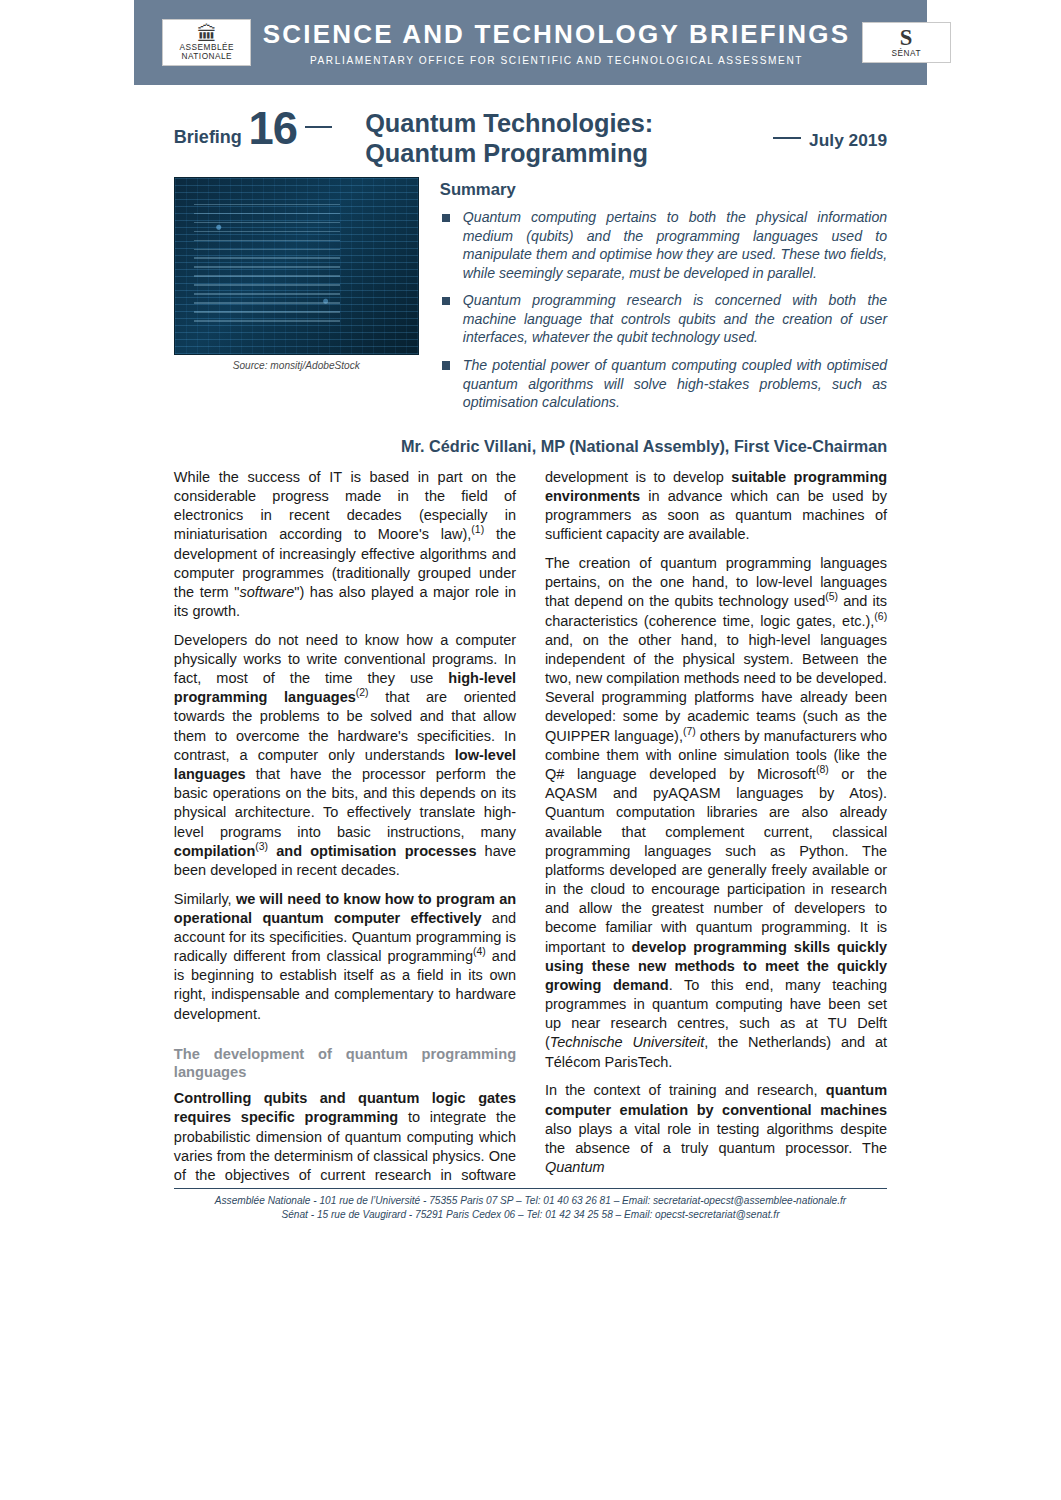🏛 ASSEMBLÉE
NATIONALE
SCIENCE AND TECHNOLOGY BRIEFINGS
PARLIAMENTARY OFFICE FOR SCIENTIFIC AND TECHNOLOGICAL ASSESSMENT
S SÉNAT
Briefing
16
Quantum Technologies:
Quantum Programming
July 2019
Source: monsitj/AdobeStock
Summary
Quantum computing pertains to both the physical information medium (qubits) and the programming languages used to manipulate them and optimise how they are used. These two fields, while seemingly separate, must be developed in parallel.
Quantum programming research is concerned with both the machine language that controls qubits and the creation of user interfaces, whatever the qubit technology used.
The potential power of quantum computing coupled with optimised quantum algorithms will solve high-stakes problems, such as optimisation calculations.
Mr. Cédric Villani, MP (National Assembly), First Vice-Chairman
While the success of IT is based in part on the considerable progress made in the field of electronics in recent decades (especially in miniaturisation according to Moore's law),(1) the development of increasingly effective algorithms and computer programmes (traditionally grouped under the term "software") has also played a major role in its growth.
Developers do not need to know how a computer physically works to write conventional programs. In fact, most of the time they use high-level programming languages(2) that are oriented towards the problems to be solved and that allow them to overcome the hardware's specificities. In contrast, a computer only understands low-level languages that have the processor perform the basic operations on the bits, and this depends on its physical architecture. To effectively translate high-level programs into basic instructions, many compilation(3) and optimisation processes have been developed in recent decades.
Similarly, we will need to know how to program an operational quantum computer effectively and account for its specificities. Quantum programming is radically different from classical programming(4) and is beginning to establish itself as a field in its own right, indispensable and complementary to hardware development.
The development of quantum programming languages
Controlling qubits and quantum logic gates requires specific programming to integrate the probabilistic dimension of quantum computing which varies from the determinism of classical physics. One of the objectives of current research in software development is to develop suitable programming environments in advance which can be used by programmers as soon as quantum machines of sufficient capacity are available.
The creation of quantum programming languages pertains, on the one hand, to low-level languages that depend on the qubits technology used(5) and its characteristics (coherence time, logic gates, etc.),(6) and, on the other hand, to high-level languages independent of the physical system. Between the two, new compilation methods need to be developed. Several programming platforms have already been developed: some by academic teams (such as the QUIPPER language),(7) others by manufacturers who combine them with online simulation tools (like the Q# language developed by Microsoft(8) or the AQASM and pyAQASM languages by Atos). Quantum computation libraries are also already available that complement current, classical programming languages such as Python. The platforms developed are generally freely available or in the cloud to encourage participation in research and allow the greatest number of developers to become familiar with quantum programming. It is important to develop programming skills quickly using these new methods to meet the quickly growing demand. To this end, many teaching programmes in quantum computing have been set up near research centres, such as at TU Delft (Technische Universiteit, the Netherlands) and at Télécom ParisTech.
In the context of training and research, quantum computer emulation by conventional machines also plays a vital role in testing algorithms despite the absence of a truly quantum processor. The Quantum
Assemblée Nationale - 101 rue de l’Université - 75355 Paris 07 SP – Tel: 01 40 63 26 81 – Email: secretariat-opecst@assemblee-nationale.fr
Sénat - 15 rue de Vaugirard - 75291 Paris Cedex 06 – Tel: 01 42 34 25 58 – Email: opecst-secretariat@senat.fr